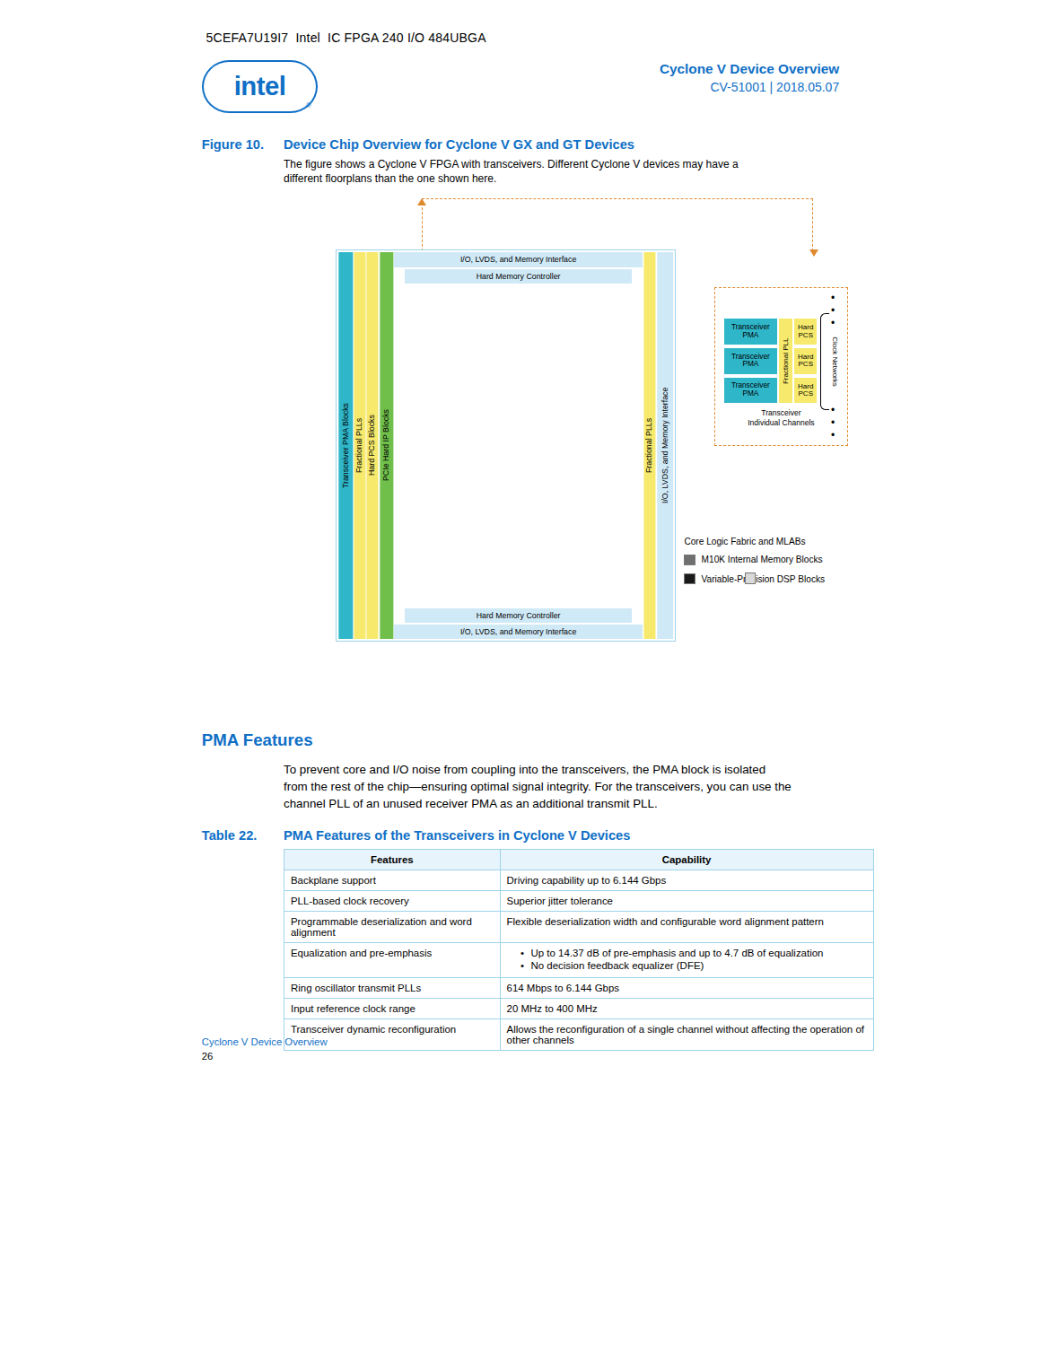5CEFA7U19I7 Intel IC FPGA 240 I/O 484UBGA
intel ®
Cyclone V Device Overview
CV-51001 | 2018.05.07
Figure 10. Device Chip Overview for Cyclone V GX and GT Devices
The figure shows a Cyclone V FPGA with transceivers. Different Cyclone V devices may have a different floorplans than the one shown here.
Transceiver PMA Blocks
Fractional PLLs
Hard PCS Blocks
PCIe Hard IP Blocks
Fractional PLLs
I/O, LVDS, and Memory Interface
I/O, LVDS, and Memory Interface
Hard Memory Controller
Hard Memory Controller
I/O, LVDS, and Memory Interface
•
•
•
Transceiver
PMA
Transceiver
PMA
Transceiver
PMA
Fractional PLL
Hard
PCS
Hard
PCS
Hard
PCS
Clock Networks
Transceiver
Individual Channels
•
•
•
Core Logic Fabric and MLABs
M10K Internal Memory Blocks
Variable-Precision DSP Blocks
PMA Features
To prevent core and I/O noise from coupling into the transceivers, the PMA block is isolated from the rest of the chip—ensuring optimal signal integrity. For the transceivers, you can use the channel PLL of an unused receiver PMA as an additional transmit PLL.
Table 22. PMA Features of the Transceivers in Cyclone V Devices
| Features | Capability |
| --- | --- |
| Backplane support | Driving capability up to 6.144 Gbps |
| PLL-based clock recovery | Superior jitter tolerance |
| Programmable deserialization and word alignment | Flexible deserialization width and configurable word alignment pattern |
| Equalization and pre-emphasis | Up to 14.37 dB of pre-emphasis and up to 4.7 dB of equalization No decision feedback equalizer (DFE) |
| Ring oscillator transmit PLLs | 614 Mbps to 6.144 Gbps |
| Input reference clock range | 20 MHz to 400 MHz |
| Transceiver dynamic reconfiguration | Allows the reconfiguration of a single channel without affecting the operation of other channels |
Cyclone V Device Overview
26